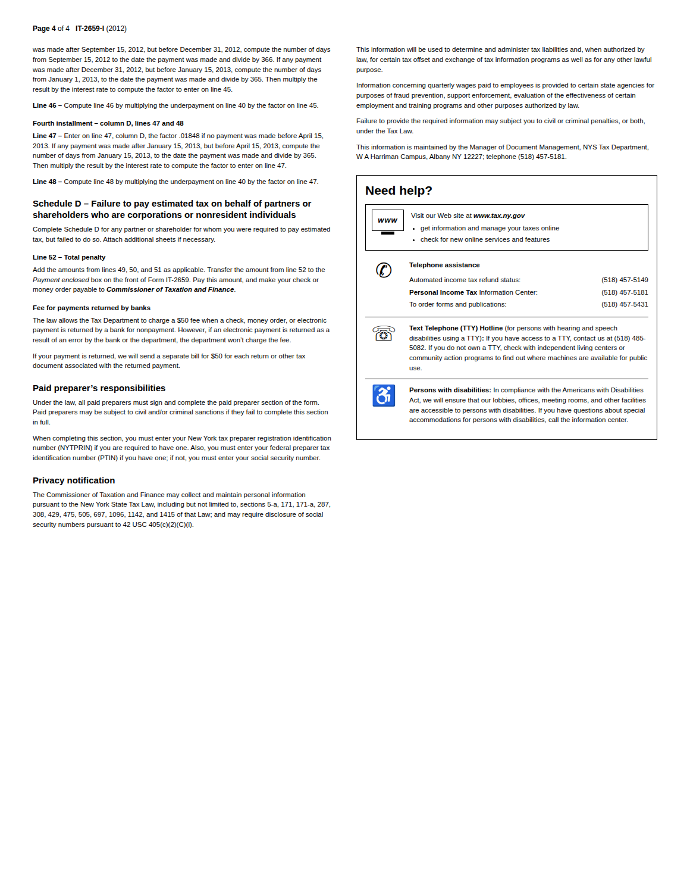Page 4 of 4 IT-2659-I (2012)
was made after September 15, 2012, but before December 31, 2012, compute the number of days from September 15, 2012 to the date the payment was made and divide by 366. If any payment was made after December 31, 2012, but before January 15, 2013, compute the number of days from January 1, 2013, to the date the payment was made and divide by 365. Then multiply the result by the interest rate to compute the factor to enter on line 45.
Line 46 – Compute line 46 by multiplying the underpayment on line 40 by the factor on line 45.
Fourth installment – column D, lines 47 and 48
Line 47 – Enter on line 47, column D, the factor .01848 if no payment was made before April 15, 2013. If any payment was made after January 15, 2013, but before April 15, 2013, compute the number of days from January 15, 2013, to the date the payment was made and divide by 365. Then multiply the result by the interest rate to compute the factor to enter on line 47.
Line 48 – Compute line 48 by multiplying the underpayment on line 40 by the factor on line 47.
Schedule D – Failure to pay estimated tax on behalf of partners or shareholders who are corporations or nonresident individuals
Complete Schedule D for any partner or shareholder for whom you were required to pay estimated tax, but failed to do so. Attach additional sheets if necessary.
Line 52 – Total penalty
Add the amounts from lines 49, 50, and 51 as applicable. Transfer the amount from line 52 to the Payment enclosed box on the front of Form IT-2659. Pay this amount, and make your check or money order payable to Commissioner of Taxation and Finance.
Fee for payments returned by banks
The law allows the Tax Department to charge a $50 fee when a check, money order, or electronic payment is returned by a bank for nonpayment. However, if an electronic payment is returned as a result of an error by the bank or the department, the department won’t charge the fee.
If your payment is returned, we will send a separate bill for $50 for each return or other tax document associated with the returned payment.
Paid preparer’s responsibilities
Under the law, all paid preparers must sign and complete the paid preparer section of the form. Paid preparers may be subject to civil and/or criminal sanctions if they fail to complete this section in full.
When completing this section, you must enter your New York tax preparer registration identification number (NYTPRIN) if you are required to have one. Also, you must enter your federal preparer tax identification number (PTIN) if you have one; if not, you must enter your social security number.
Privacy notification
The Commissioner of Taxation and Finance may collect and maintain personal information pursuant to the New York State Tax Law, including but not limited to, sections 5-a, 171, 171-a, 287, 308, 429, 475, 505, 697, 1096, 1142, and 1415 of that Law; and may require disclosure of social security numbers pursuant to 42 USC 405(c)(2)(C)(i).
This information will be used to determine and administer tax liabilities and, when authorized by law, for certain tax offset and exchange of tax information programs as well as for any other lawful purpose.
Information concerning quarterly wages paid to employees is provided to certain state agencies for purposes of fraud prevention, support enforcement, evaluation of the effectiveness of certain employment and training programs and other purposes authorized by law.
Failure to provide the required information may subject you to civil or criminal penalties, or both, under the Tax Law.
This information is maintained by the Manager of Document Management, NYS Tax Department, W A Harriman Campus, Albany NY 12227; telephone (518) 457-5181.
Need help?
www
Visit our Web site at www.tax.ny.gov
get information and manage your taxes online
check for new online services and features
✆
Telephone assistance
| Automated income tax refund status: | (518) 457-5149 |
| Personal Income Tax Information Center: | (518) 457-5181 |
| To order forms and publications: | (518) 457-5431 |
☏
Text Telephone (TTY) Hotline (for persons with hearing and speech disabilities using a TTY): If you have access to a TTY, contact us at (518) 485-5082. If you do not own a TTY, check with independent living centers or community action programs to find out where machines are available for public use.
♿
Persons with disabilities: In compliance with the Americans with Disabilities Act, we will ensure that our lobbies, offices, meeting rooms, and other facilities are accessible to persons with disabilities. If you have questions about special accommodations for persons with disabilities, call the information center.